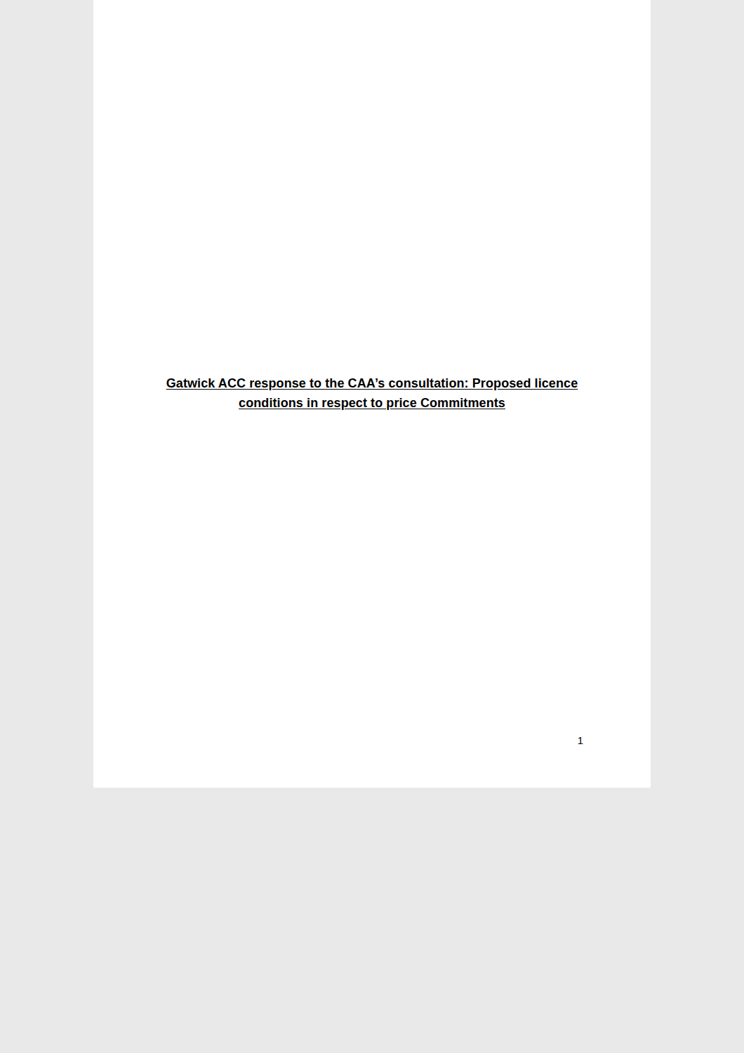Gatwick ACC response to the CAA’s consultation: Proposed licence conditions in respect to price Commitments
1